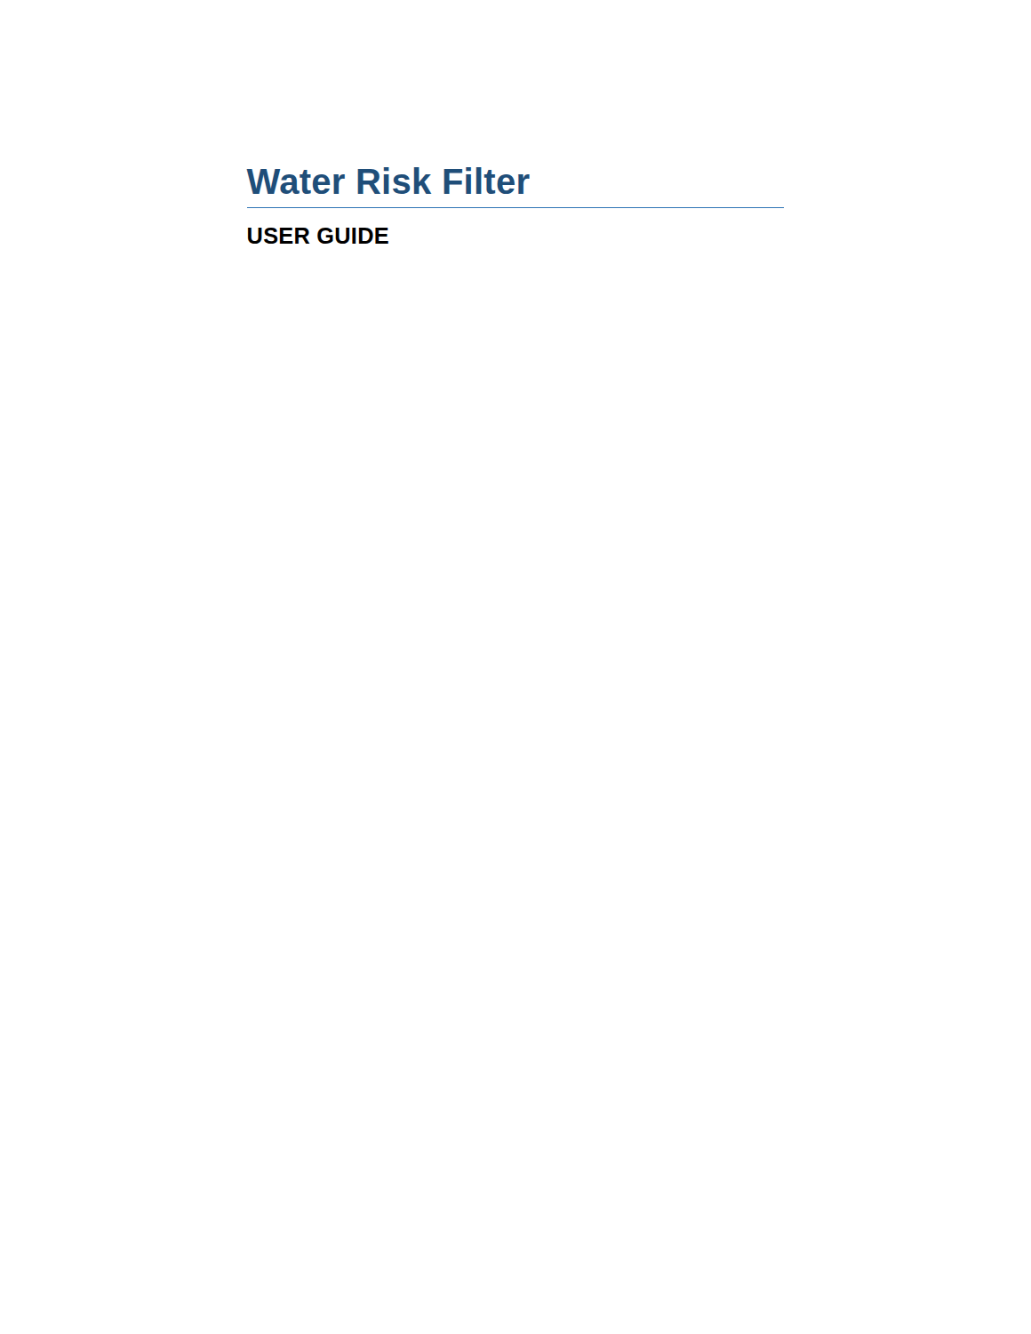Water Risk Filter
USER GUIDE